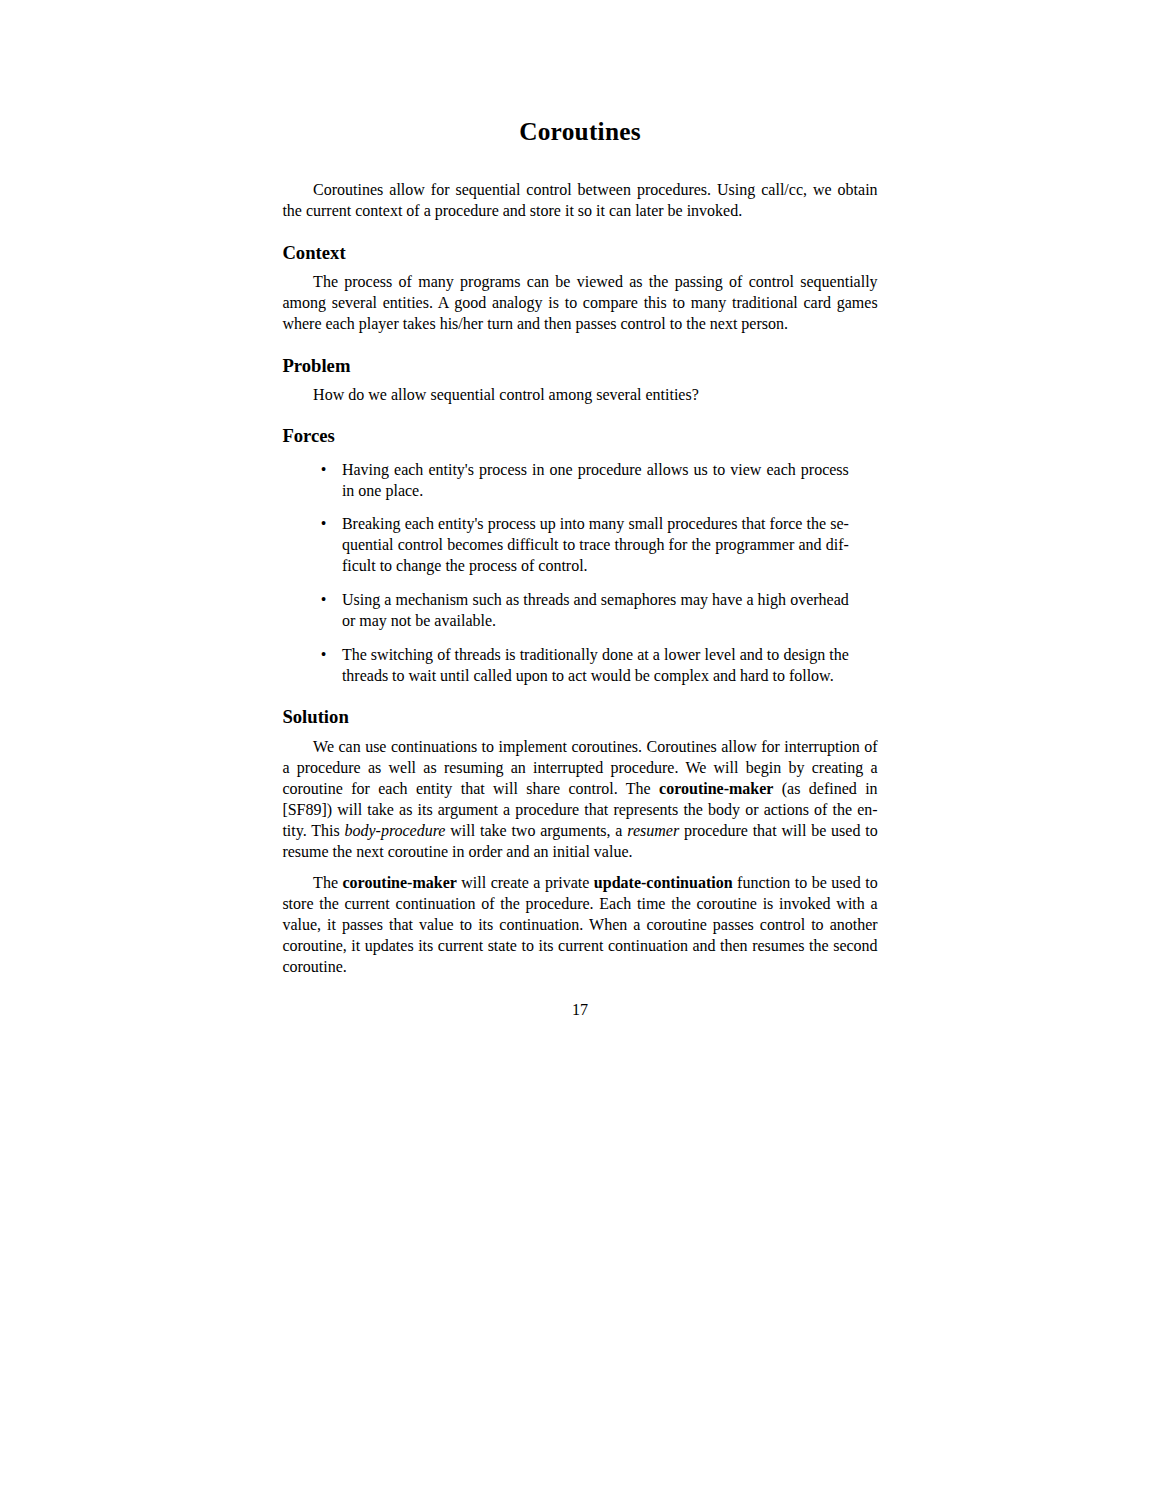Coroutines
Coroutines allow for sequential control between procedures. Using call/cc, we obtain the current context of a procedure and store it so it can later be invoked.
Context
The process of many programs can be viewed as the passing of control sequentially among several entities. A good analogy is to compare this to many traditional card games where each player takes his/her turn and then passes control to the next person.
Problem
How do we allow sequential control among several entities?
Forces
Having each entity's process in one procedure allows us to view each process in one place.
Breaking each entity's process up into many small procedures that force the sequential control becomes difficult to trace through for the programmer and difficult to change the process of control.
Using a mechanism such as threads and semaphores may have a high overhead or may not be available.
The switching of threads is traditionally done at a lower level and to design the threads to wait until called upon to act would be complex and hard to follow.
Solution
We can use continuations to implement coroutines. Coroutines allow for interruption of a procedure as well as resuming an interrupted procedure. We will begin by creating a coroutine for each entity that will share control. The coroutine-maker (as defined in [SF89]) will take as its argument a procedure that represents the body or actions of the entity. This body-procedure will take two arguments, a resumer procedure that will be used to resume the next coroutine in order and an initial value.
The coroutine-maker will create a private update-continuation function to be used to store the current continuation of the procedure. Each time the coroutine is invoked with a value, it passes that value to its continuation. When a coroutine passes control to another coroutine, it updates its current state to its current continuation and then resumes the second coroutine.
17